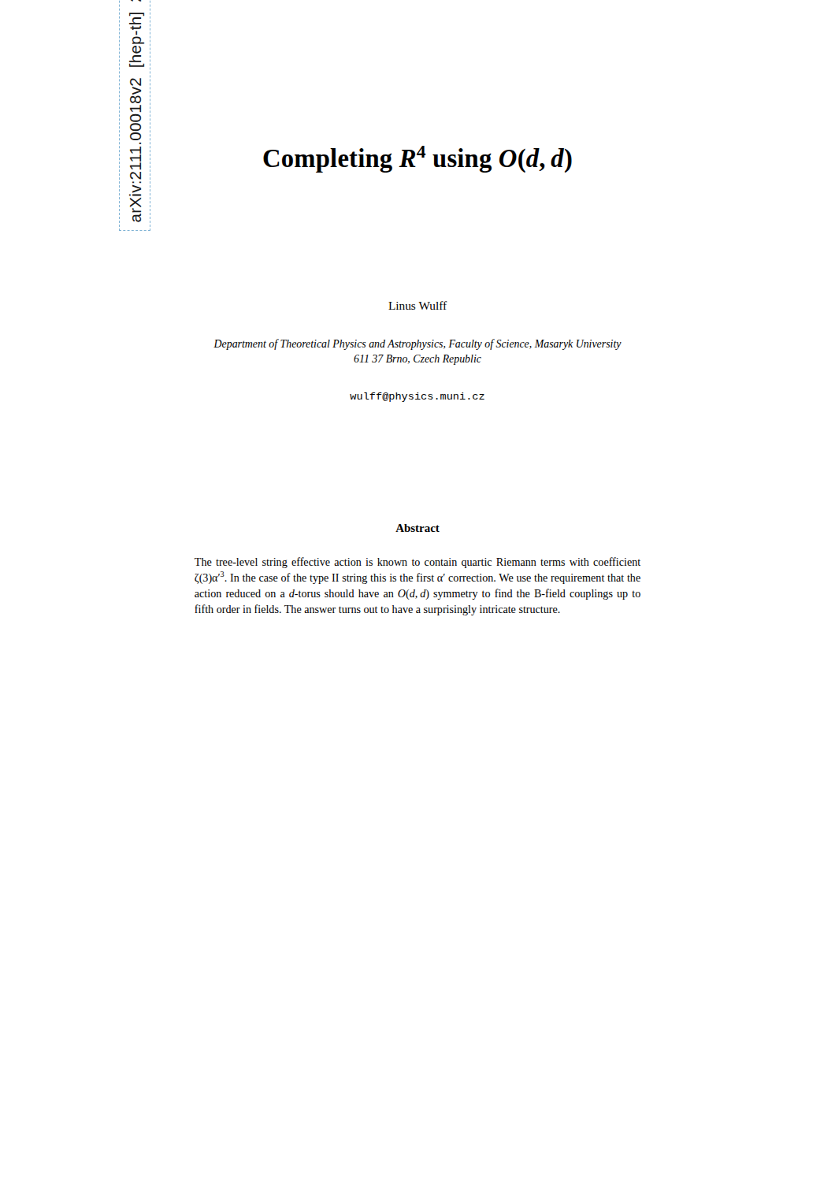arXiv:2111.00018v2 [hep-th] 25 May 2022
Completing R4 using O(d, d)
Linus Wulff
Department of Theoretical Physics and Astrophysics, Faculty of Science, Masaryk University
611 37 Brno, Czech Republic
wulff@physics.muni.cz
Abstract
The tree-level string effective action is known to contain quartic Riemann terms with coefficient ζ(3)α′3. In the case of the type II string this is the first α′ correction. We use the requirement that the action reduced on a d-torus should have an O(d, d) symmetry to find the B-field couplings up to fifth order in fields. The answer turns out to have a surprisingly intricate structure.